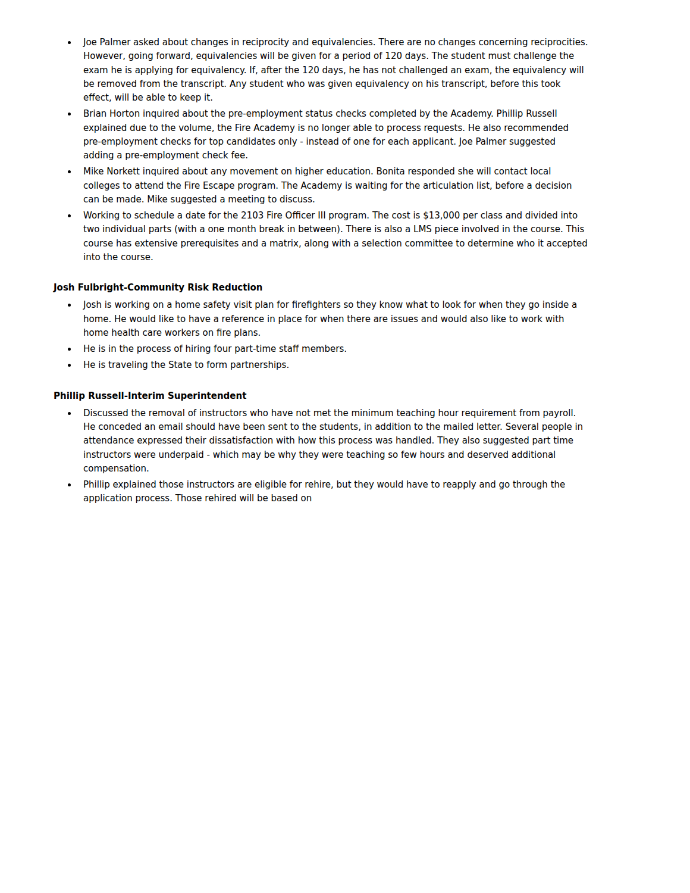Joe Palmer asked about changes in reciprocity and equivalencies. There are no changes concerning reciprocities. However, going forward, equivalencies will be given for a period of 120 days. The student must challenge the exam he is applying for equivalency. If, after the 120 days, he has not challenged an exam, the equivalency will be removed from the transcript. Any student who was given equivalency on his transcript, before this took effect, will be able to keep it.
Brian Horton inquired about the pre-employment status checks completed by the Academy. Phillip Russell explained due to the volume, the Fire Academy is no longer able to process requests. He also recommended pre-employment checks for top candidates only - instead of one for each applicant. Joe Palmer suggested adding a pre-employment check fee.
Mike Norkett inquired about any movement on higher education. Bonita responded she will contact local colleges to attend the Fire Escape program. The Academy is waiting for the articulation list, before a decision can be made. Mike suggested a meeting to discuss.
Working to schedule a date for the 2103 Fire Officer III program. The cost is $13,000 per class and divided into two individual parts (with a one month break in between). There is also a LMS piece involved in the course. This course has extensive prerequisites and a matrix, along with a selection committee to determine who it accepted into the course.
Josh Fulbright-Community Risk Reduction
Josh is working on a home safety visit plan for firefighters so they know what to look for when they go inside a home. He would like to have a reference in place for when there are issues and would also like to work with home health care workers on fire plans.
He is in the process of hiring four part-time staff members.
He is traveling the State to form partnerships.
Phillip Russell-Interim Superintendent
Discussed the removal of instructors who have not met the minimum teaching hour requirement from payroll. He conceded an email should have been sent to the students, in addition to the mailed letter. Several people in attendance expressed their dissatisfaction with how this process was handled. They also suggested part time instructors were underpaid - which may be why they were teaching so few hours and deserved additional compensation.
Phillip explained those instructors are eligible for rehire, but they would have to reapply and go through the application process. Those rehired will be based on